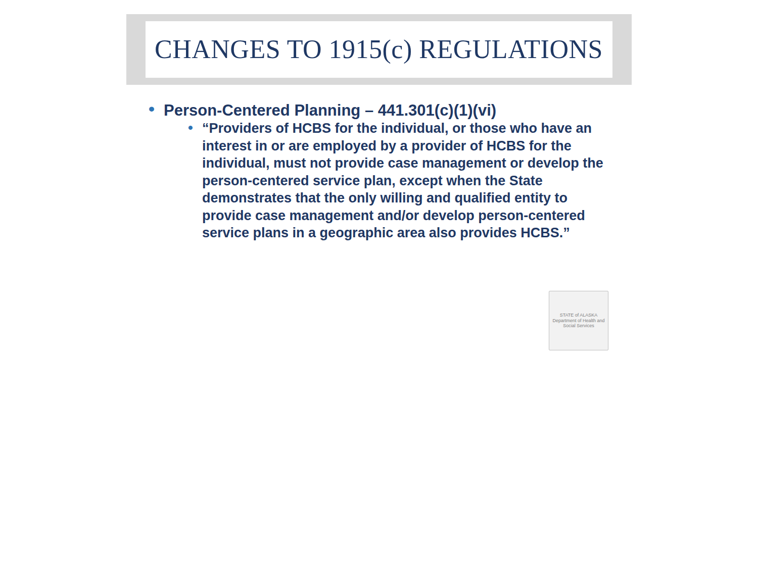CHANGES TO 1915(c) REGULATIONS
Person-Centered Planning – 441.301(c)(1)(vi)
“Providers of HCBS for the individual, or those who have an interest in or are employed by a provider of HCBS for the individual, must not provide case management or develop the person-centered service plan, except when the State demonstrates that the only willing and qualified entity to provide case management and/or develop person-centered service plans in a geographic area also provides HCBS.”
STATE of ALASKA
Department of Health and Social Services